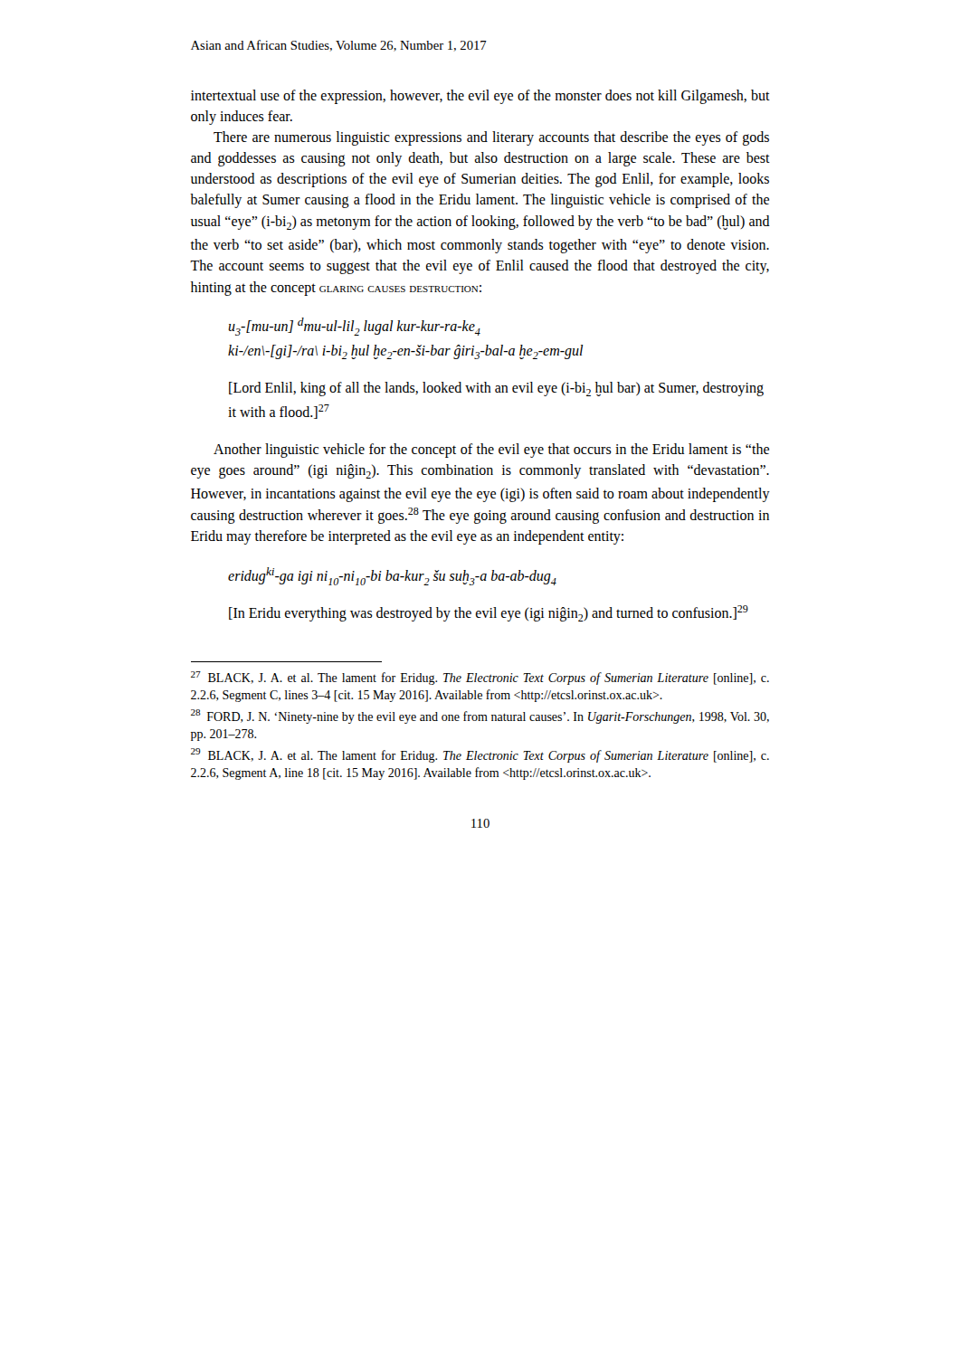Asian and African Studies, Volume 26, Number 1, 2017
intertextual use of the expression, however, the evil eye of the monster does not kill Gilgamesh, but only induces fear.
There are numerous linguistic expressions and literary accounts that describe the eyes of gods and goddesses as causing not only death, but also destruction on a large scale. These are best understood as descriptions of the evil eye of Sumerian deities. The god Enlil, for example, looks balefully at Sumer causing a flood in the Eridu lament. The linguistic vehicle is comprised of the usual “eye” (i-bi2) as metonym for the action of looking, followed by the verb “to be bad” (ḫul) and the verb “to set aside” (bar), which most commonly stands together with “eye” to denote vision. The account seems to suggest that the evil eye of Enlil caused the flood that destroyed the city, hinting at the concept glaring causes destruction:
u3-[mu-un] dmu-ul-lil2 lugal kur-kur-ra-ke4
ki-/en\-[gi]-/ra\ i-bi2 ḫul ḫe2-en-ši-bar ĝiri3-bal-a ḫe2-em-gul
[Lord Enlil, king of all the lands, looked with an evil eye (i-bi2 ḫul bar) at Sumer, destroying it with a flood.]27
Another linguistic vehicle for the concept of the evil eye that occurs in the Eridu lament is “the eye goes around” (igi niĝin2). This combination is commonly translated with “devastation”. However, in incantations against the evil eye the eye (igi) is often said to roam about independently causing destruction wherever it goes.28 The eye going around causing confusion and destruction in Eridu may therefore be interpreted as the evil eye as an independent entity:
eridugki-ga igi ni10-ni10-bi ba-kur2 šu suḫ3-a ba-ab-dug4
[In Eridu everything was destroyed by the evil eye (igi niĝin2) and turned to confusion.]29
27 BLACK, J. A. et al. The lament for Eridug. The Electronic Text Corpus of Sumerian Literature [online], c. 2.2.6, Segment C, lines 3–4 [cit. 15 May 2016]. Available from <http://etcsl.orinst.ox.ac.uk>.
28 FORD, J. N. ‘Ninety-nine by the evil eye and one from natural causes’. In Ugarit-Forschungen, 1998, Vol. 30, pp. 201–278.
29 BLACK, J. A. et al. The lament for Eridug. The Electronic Text Corpus of Sumerian Literature [online], c. 2.2.6, Segment A, line 18 [cit. 15 May 2016]. Available from <http://etcsl.orinst.ox.ac.uk>.
110